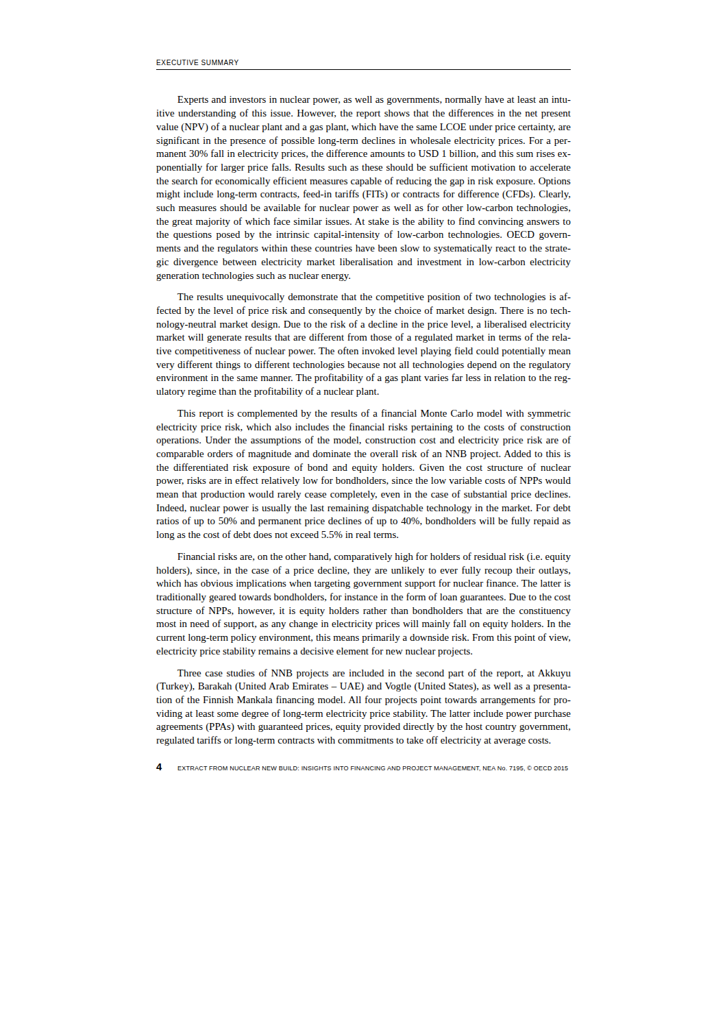EXECUTIVE SUMMARY
Experts and investors in nuclear power, as well as governments, normally have at least an intuitive understanding of this issue. However, the report shows that the differences in the net present value (NPV) of a nuclear plant and a gas plant, which have the same LCOE under price certainty, are significant in the presence of possible long-term declines in wholesale electricity prices. For a permanent 30% fall in electricity prices, the difference amounts to USD 1 billion, and this sum rises exponentially for larger price falls. Results such as these should be sufficient motivation to accelerate the search for economically efficient measures capable of reducing the gap in risk exposure. Options might include long-term contracts, feed-in tariffs (FITs) or contracts for difference (CFDs). Clearly, such measures should be available for nuclear power as well as for other low-carbon technologies, the great majority of which face similar issues. At stake is the ability to find convincing answers to the questions posed by the intrinsic capital-intensity of low-carbon technologies. OECD governments and the regulators within these countries have been slow to systematically react to the strategic divergence between electricity market liberalisation and investment in low-carbon electricity generation technologies such as nuclear energy.
The results unequivocally demonstrate that the competitive position of two technologies is affected by the level of price risk and consequently by the choice of market design. There is no technology-neutral market design. Due to the risk of a decline in the price level, a liberalised electricity market will generate results that are different from those of a regulated market in terms of the relative competitiveness of nuclear power. The often invoked level playing field could potentially mean very different things to different technologies because not all technologies depend on the regulatory environment in the same manner. The profitability of a gas plant varies far less in relation to the regulatory regime than the profitability of a nuclear plant.
This report is complemented by the results of a financial Monte Carlo model with symmetric electricity price risk, which also includes the financial risks pertaining to the costs of construction operations. Under the assumptions of the model, construction cost and electricity price risk are of comparable orders of magnitude and dominate the overall risk of an NNB project. Added to this is the differentiated risk exposure of bond and equity holders. Given the cost structure of nuclear power, risks are in effect relatively low for bondholders, since the low variable costs of NPPs would mean that production would rarely cease completely, even in the case of substantial price declines. Indeed, nuclear power is usually the last remaining dispatchable technology in the market. For debt ratios of up to 50% and permanent price declines of up to 40%, bondholders will be fully repaid as long as the cost of debt does not exceed 5.5% in real terms.
Financial risks are, on the other hand, comparatively high for holders of residual risk (i.e. equity holders), since, in the case of a price decline, they are unlikely to ever fully recoup their outlays, which has obvious implications when targeting government support for nuclear finance. The latter is traditionally geared towards bondholders, for instance in the form of loan guarantees. Due to the cost structure of NPPs, however, it is equity holders rather than bondholders that are the constituency most in need of support, as any change in electricity prices will mainly fall on equity holders. In the current long-term policy environment, this means primarily a downside risk. From this point of view, electricity price stability remains a decisive element for new nuclear projects.
Three case studies of NNB projects are included in the second part of the report, at Akkuyu (Turkey), Barakah (United Arab Emirates – UAE) and Vogtle (United States), as well as a presentation of the Finnish Mankala financing model. All four projects point towards arrangements for providing at least some degree of long-term electricity price stability. The latter include power purchase agreements (PPAs) with guaranteed prices, equity provided directly by the host country government, regulated tariffs or long-term contracts with commitments to take off electricity at average costs.
4 EXTRACT FROM NUCLEAR NEW BUILD: INSIGHTS INTO FINANCING AND PROJECT MANAGEMENT, NEA No. 7195, © OECD 2015